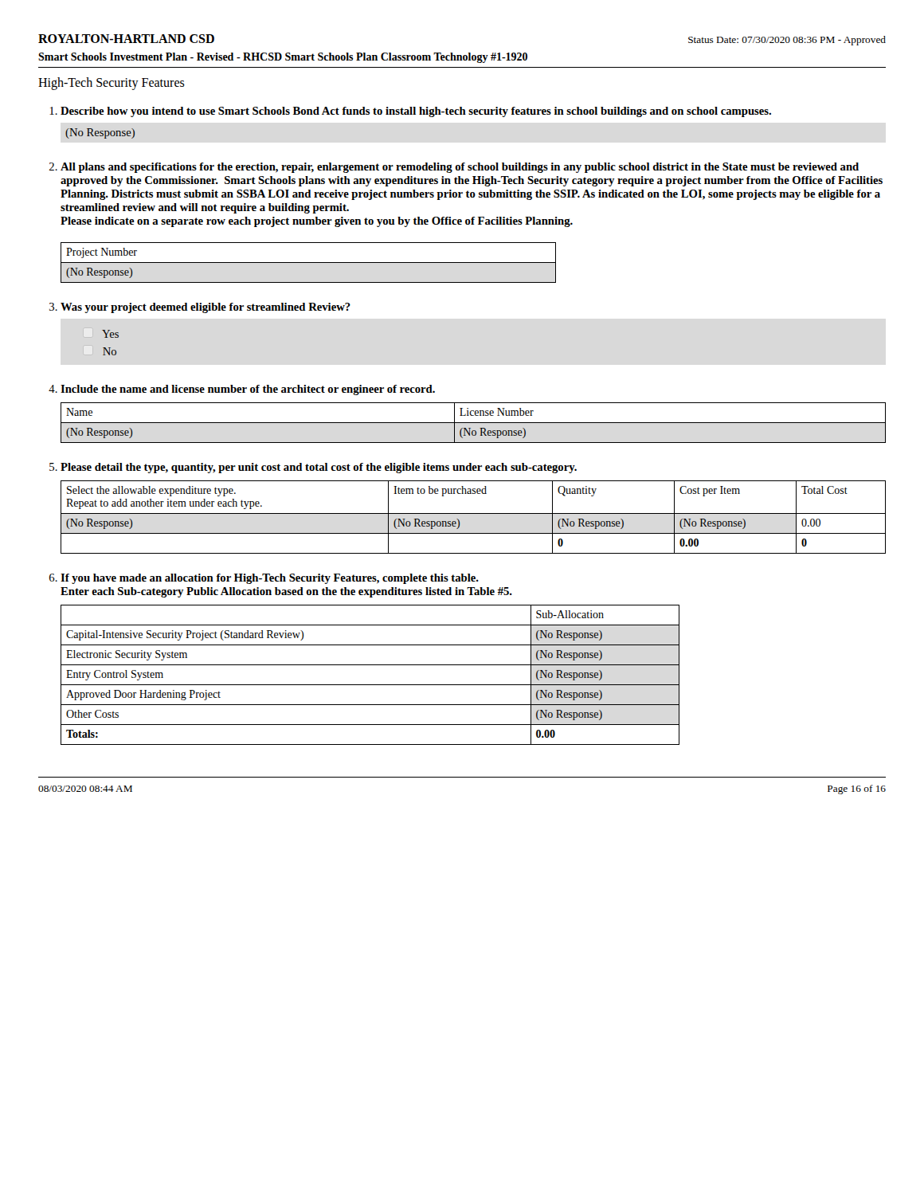ROYALTON-HARTLAND CSD Status Date: 07/30/2020 08:36 PM - Approved
Smart Schools Investment Plan - Revised - RHCSD Smart Schools Plan Classroom Technology #1-1920
High-Tech Security Features
Describe how you intend to use Smart Schools Bond Act funds to install high-tech security features in school buildings and on school campuses.
(No Response)
All plans and specifications for the erection, repair, enlargement or remodeling of school buildings in any public school district in the State must be reviewed and approved by the Commissioner. Smart Schools plans with any expenditures in the High-Tech Security category require a project number from the Office of Facilities Planning. Districts must submit an SSBA LOI and receive project numbers prior to submitting the SSIP. As indicated on the LOI, some projects may be eligible for a streamlined review and will not require a building permit.
Please indicate on a separate row each project number given to you by the Office of Facilities Planning.
| Project Number |
| --- |
| (No Response) |
Was your project deemed eligible for streamlined Review?
Yes No
Include the name and license number of the architect or engineer of record.
| Name | License Number |
| --- | --- |
| (No Response) | (No Response) |
Please detail the type, quantity, per unit cost and total cost of the eligible items under each sub-category.
| Select the allowable expenditure type. Repeat to add another item under each type. | Item to be purchased | Quantity | Cost per Item | Total Cost |
| --- | --- | --- | --- | --- |
| (No Response) | (No Response) | (No Response) | (No Response) | 0.00 |
| | | 0 | 0.00 | 0 |
If you have made an allocation for High-Tech Security Features, complete this table.
Enter each Sub-category Public Allocation based on the the expenditures listed in Table #5.
| | Sub-Allocation |
| --- | --- |
| Capital-Intensive Security Project (Standard Review) | (No Response) |
| Electronic Security System | (No Response) |
| Entry Control System | (No Response) |
| Approved Door Hardening Project | (No Response) |
| Other Costs | (No Response) |
| Totals: | 0.00 |
08/03/2020 08:44 AM Page 16 of 16